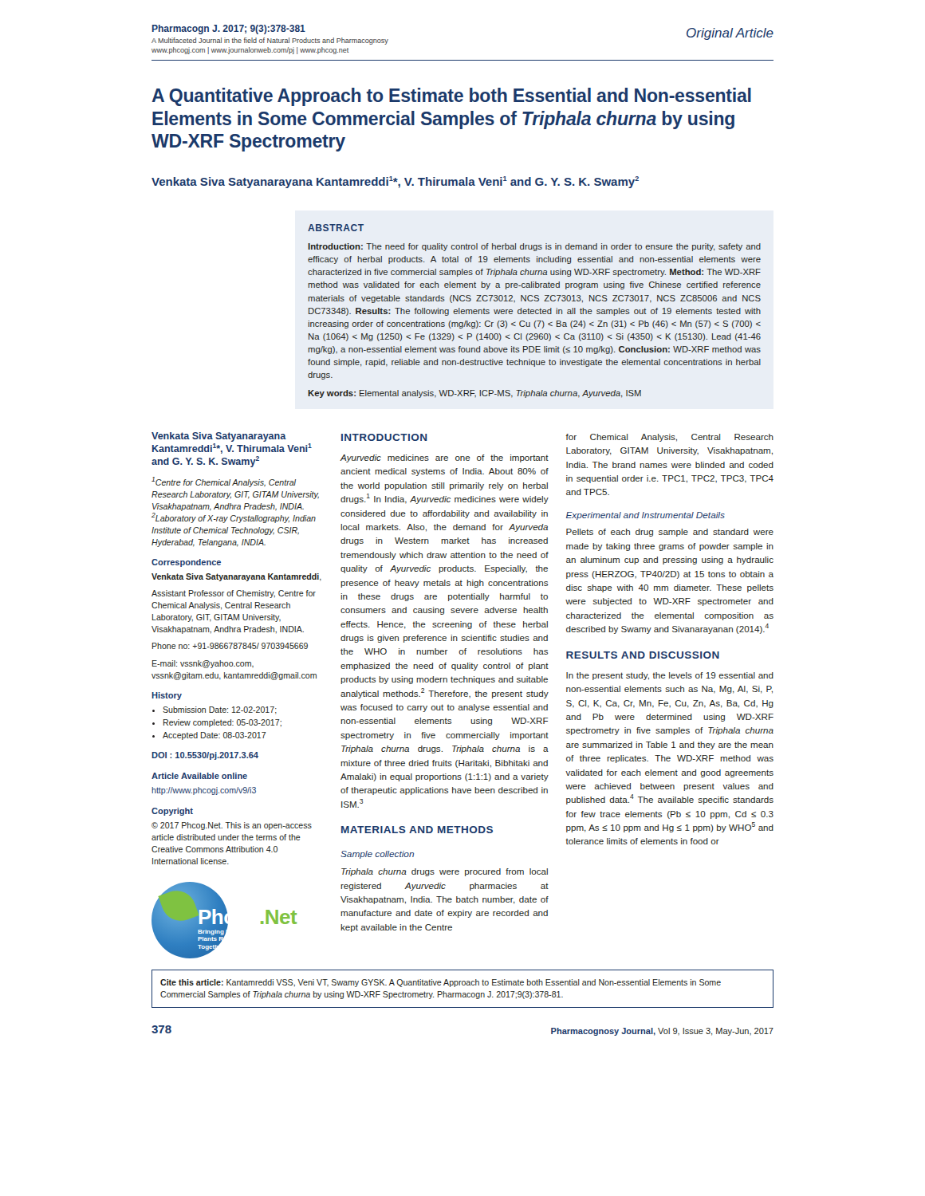Pharmacogn J. 2017; 9(3):378-381
A Multifaceted Journal in the field of Natural Products and Pharmacognosy
www.phcogj.com | www.journalonweb.com/pj | www.phcog.net
Original Article
A Quantitative Approach to Estimate both Essential and Non-essential Elements in Some Commercial Samples of Triphala churna by using WD-XRF Spectrometry
Venkata Siva Satyanarayana Kantamreddi1*, V. Thirumala Veni1 and G. Y. S. K. Swamy2
ABSTRACT
Introduction: The need for quality control of herbal drugs is in demand in order to ensure the purity, safety and efficacy of herbal products. A total of 19 elements including essential and non-essential elements were characterized in five commercial samples of Triphala churna using WD-XRF spectrometry. Method: The WD-XRF method was validated for each element by a pre-calibrated program using five Chinese certified reference materials of vegetable standards (NCS ZC73012, NCS ZC73013, NCS ZC73017, NCS ZC85006 and NCS DC73348). Results: The following elements were detected in all the samples out of 19 elements tested with increasing order of concentrations (mg/kg): Cr (3) < Cu (7) < Ba (24) < Zn (31) < Pb (46) < Mn (57) < S (700) < Na (1064) < Mg (1250) < Fe (1329) < P (1400) < Cl (2960) < Ca (3110) < Si (4350) < K (15130). Lead (41-46 mg/kg), a non-essential element was found above its PDE limit (≤ 10 mg/kg). Conclusion: WD-XRF method was found simple, rapid, reliable and non-destructive technique to investigate the elemental concentrations in herbal drugs.
Key words: Elemental analysis, WD-XRF, ICP-MS, Triphala churna, Ayurveda, ISM
Venkata Siva Satyanarayana Kantamreddi1*, V. Thirumala Veni1 and G. Y. S. K. Swamy2
1Centre for Chemical Analysis, Central Research Laboratory, GIT, GITAM University, Visakhapatnam, Andhra Pradesh, INDIA.
2Laboratory of X-ray Crystallography, Indian Institute of Chemical Technology, CSIR, Hyderabad, Telangana, INDIA.
Correspondence
Venkata Siva Satyanarayana Kantamreddi,
Assistant Professor of Chemistry, Centre for Chemical Analysis, Central Research Laboratory, GIT, GITAM University, Visakhapatnam, Andhra Pradesh, INDIA.
Phone no: +91-9866787845/ 9703945669
E-mail: vssnk@yahoo.com, vssnk@gitam.edu, kantamreddi@gmail.com
History
Submission Date: 12-02-2017;
Review completed: 05-03-2017;
Accepted Date: 08-03-2017
DOI : 10.5530/pj.2017.3.64
Article Available online
http://www.phcogj.com/v9/i3
Copyright
© 2017 Phcog.Net. This is an open-access article distributed under the terms of the Creative Commons Attribution 4.0 International license.
Phcog.Net
Bringing Medicinal
Plants Researchers
Together
INTRODUCTION
Ayurvedic medicines are one of the important ancient medical systems of India. About 80% of the world population still primarily rely on herbal drugs.1 In India, Ayurvedic medicines were widely considered due to affordability and availability in local markets. Also, the demand for Ayurveda drugs in Western market has increased tremendously which draw attention to the need of quality of Ayurvedic products. Especially, the presence of heavy metals at high concentrations in these drugs are potentially harmful to consumers and causing severe adverse health effects. Hence, the screening of these herbal drugs is given preference in scientific studies and the WHO in number of resolutions has emphasized the need of quality control of plant products by using modern techniques and suitable analytical methods.2 Therefore, the present study was focused to carry out to analyse essential and non-essential elements using WD-XRF spectrometry in five commercially important Triphala churna drugs. Triphala churna is a mixture of three dried fruits (Haritaki, Bibhitaki and Amalaki) in equal proportions (1:1:1) and a variety of therapeutic applications have been described in ISM.3
MATERIALS AND METHODS
Sample collection
Triphala churna drugs were procured from local registered Ayurvedic pharmacies at Visakhapatnam, India. The batch number, date of manufacture and date of expiry are recorded and kept available in the Centre
for Chemical Analysis, Central Research Laboratory, GITAM University, Visakhapatnam, India. The brand names were blinded and coded in sequential order i.e. TPC1, TPC2, TPC3, TPC4 and TPC5.
Experimental and Instrumental Details
Pellets of each drug sample and standard were made by taking three grams of powder sample in an aluminum cup and pressing using a hydraulic press (HERZOG, TP40/2D) at 15 tons to obtain a disc shape with 40 mm diameter. These pellets were subjected to WD-XRF spectrometer and characterized the elemental composition as described by Swamy and Sivanarayanan (2014).4
RESULTS AND DISCUSSION
In the present study, the levels of 19 essential and non-essential elements such as Na, Mg, Al, Si, P, S, Cl, K, Ca, Cr, Mn, Fe, Cu, Zn, As, Ba, Cd, Hg and Pb were determined using WD-XRF spectrometry in five samples of Triphala churna are summarized in Table 1 and they are the mean of three replicates. The WD-XRF method was validated for each element and good agreements were achieved between present values and published data.4 The available specific standards for few trace elements (Pb ≤ 10 ppm, Cd ≤ 0.3 ppm, As ≤ 10 ppm and Hg ≤ 1 ppm) by WHO5 and tolerance limits of elements in food or
Cite this article: Kantamreddi VSS, Veni VT, Swamy GYSK. A Quantitative Approach to Estimate both Essential and Non-essential Elements in Some Commercial Samples of Triphala churna by using WD-XRF Spectrometry. Pharmacogn J. 2017;9(3):378-81.
378
Pharmacognosy Journal, Vol 9, Issue 3, May-Jun, 2017